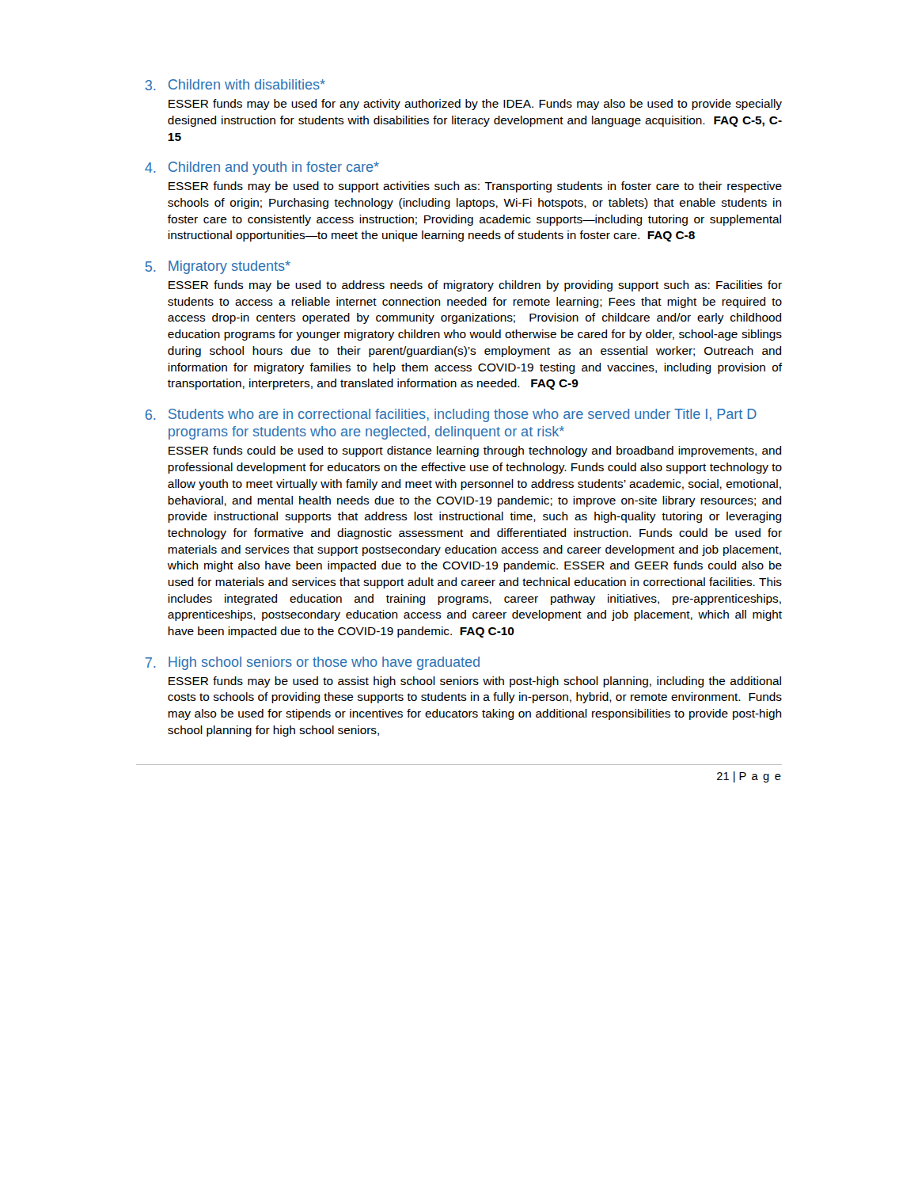Children with disabilities*
ESSER funds may be used for any activity authorized by the IDEA. Funds may also be used to provide specially designed instruction for students with disabilities for literacy development and language acquisition. FAQ C-5, C-15
Children and youth in foster care*
ESSER funds may be used to support activities such as: Transporting students in foster care to their respective schools of origin; Purchasing technology (including laptops, Wi-Fi hotspots, or tablets) that enable students in foster care to consistently access instruction; Providing academic supports—including tutoring or supplemental instructional opportunities—to meet the unique learning needs of students in foster care. FAQ C-8
Migratory students*
ESSER funds may be used to address needs of migratory children by providing support such as: Facilities for students to access a reliable internet connection needed for remote learning; Fees that might be required to access drop-in centers operated by community organizations; Provision of childcare and/or early childhood education programs for younger migratory children who would otherwise be cared for by older, school-age siblings during school hours due to their parent/guardian(s)’s employment as an essential worker; Outreach and information for migratory families to help them access COVID-19 testing and vaccines, including provision of transportation, interpreters, and translated information as needed. FAQ C-9
Students who are in correctional facilities, including those who are served under Title I, Part D programs for students who are neglected, delinquent or at risk*
ESSER funds could be used to support distance learning through technology and broadband improvements, and professional development for educators on the effective use of technology. Funds could also support technology to allow youth to meet virtually with family and meet with personnel to address students’ academic, social, emotional, behavioral, and mental health needs due to the COVID-19 pandemic; to improve on-site library resources; and provide instructional supports that address lost instructional time, such as high-quality tutoring or leveraging technology for formative and diagnostic assessment and differentiated instruction. Funds could be used for materials and services that support postsecondary education access and career development and job placement, which might also have been impacted due to the COVID-19 pandemic. ESSER and GEER funds could also be used for materials and services that support adult and career and technical education in correctional facilities. This includes integrated education and training programs, career pathway initiatives, pre-apprenticeships, apprenticeships, postsecondary education access and career development and job placement, which all might have been impacted due to the COVID-19 pandemic. FAQ C-10
High school seniors or those who have graduated
ESSER funds may be used to assist high school seniors with post-high school planning, including the additional costs to schools of providing these supports to students in a fully in-person, hybrid, or remote environment. Funds may also be used for stipends or incentives for educators taking on additional responsibilities to provide post-high school planning for high school seniors,
21 | P a g e